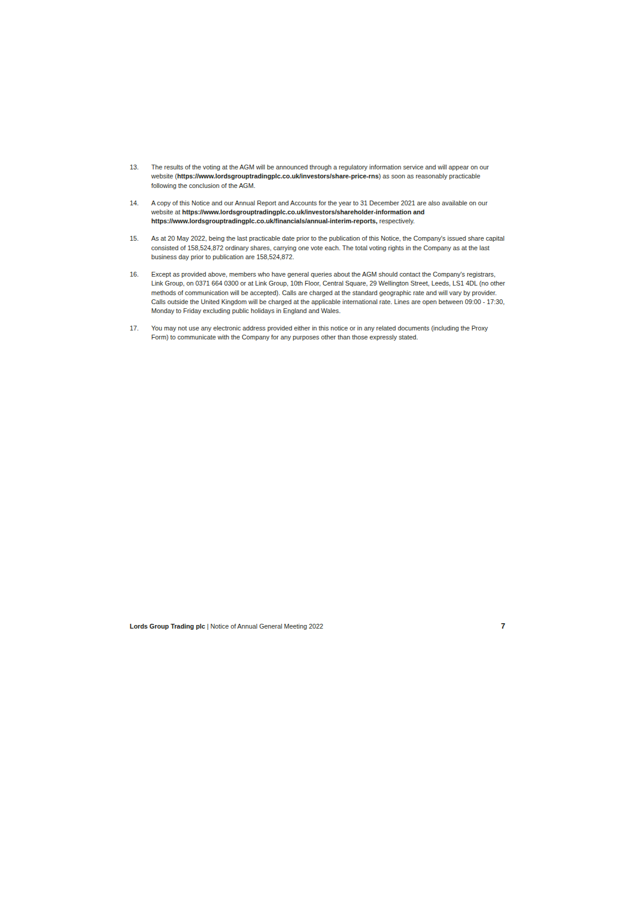The results of the voting at the AGM will be announced through a regulatory information service and will appear on our website (https://www.lordsgrouptradingplc.co.uk/investors/share-price-rns) as soon as reasonably practicable following the conclusion of the AGM.
A copy of this Notice and our Annual Report and Accounts for the year to 31 December 2021 are also available on our website at https://www.lordsgrouptradingplc.co.uk/investors/shareholder-information and https://www.lordsgrouptradingplc.co.uk/financials/annual-interim-reports, respectively.
As at 20 May 2022, being the last practicable date prior to the publication of this Notice, the Company's issued share capital consisted of 158,524,872 ordinary shares, carrying one vote each. The total voting rights in the Company as at the last business day prior to publication are 158,524,872.
Except as provided above, members who have general queries about the AGM should contact the Company's registrars, Link Group, on 0371 664 0300 or at Link Group, 10th Floor, Central Square, 29 Wellington Street, Leeds, LS1 4DL (no other methods of communication will be accepted). Calls are charged at the standard geographic rate and will vary by provider. Calls outside the United Kingdom will be charged at the applicable international rate. Lines are open between 09:00 - 17:30, Monday to Friday excluding public holidays in England and Wales.
You may not use any electronic address provided either in this notice or in any related documents (including the Proxy Form) to communicate with the Company for any purposes other than those expressly stated.
Lords Group Trading plc | Notice of Annual General Meeting 2022
7